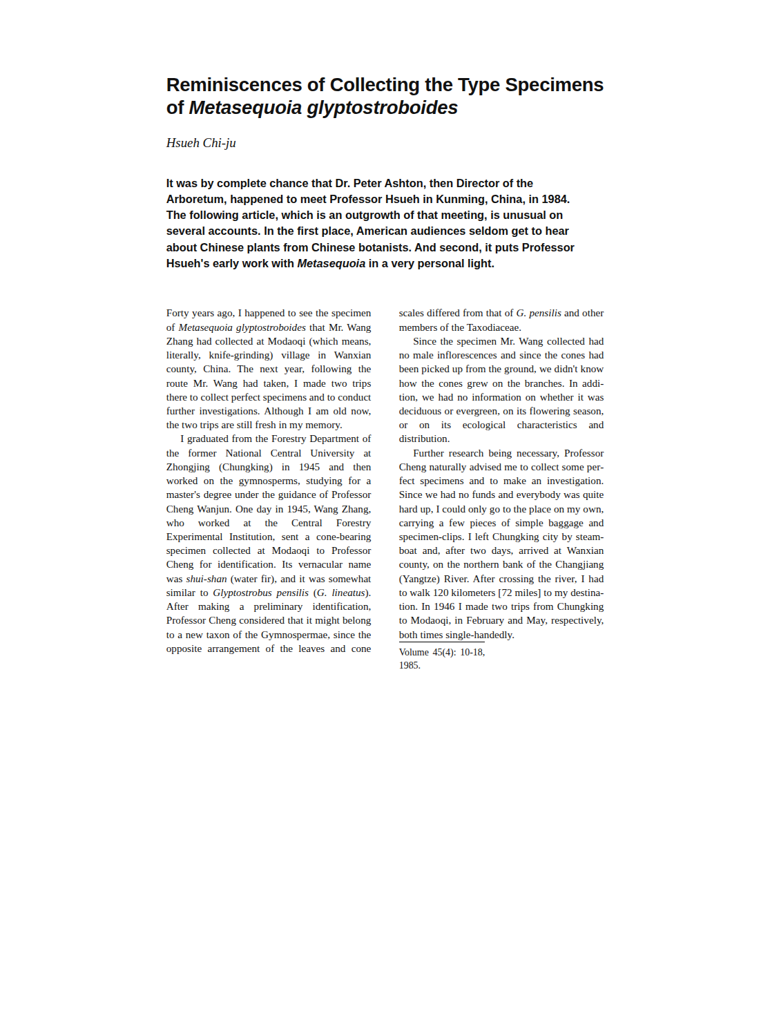Reminiscences of Collecting the Type Specimens of Metasequoia glyptostroboides
Hsueh Chi-ju
It was by complete chance that Dr. Peter Ashton, then Director of the Arboretum, happened to meet Professor Hsueh in Kunming, China, in 1984. The following article, which is an outgrowth of that meeting, is unusual on several accounts. In the first place, American audiences seldom get to hear about Chinese plants from Chinese botanists. And second, it puts Professor Hsueh's early work with Metasequoia in a very personal light.
Forty years ago, I happened to see the specimen of Metasequoia glyptostroboides that Mr. Wang Zhang had collected at Modaoqi (which means, literally, knife-grinding) village in Wanxian county, China. The next year, following the route Mr. Wang had taken, I made two trips there to collect perfect specimens and to conduct further investigations. Although I am old now, the two trips are still fresh in my memory.
I graduated from the Forestry Department of the former National Central University at Zhongjing (Chungking) in 1945 and then worked on the gymnosperms, studying for a master's degree under the guidance of Professor Cheng Wanjun. One day in 1945, Wang Zhang, who worked at the Central Forestry Experimental Institution, sent a cone-bearing specimen collected at Modaoqi to Professor Cheng for identification. Its vernacular name was shui-shan (water fir), and it was somewhat similar to Glyptostrobus pensilis (G. lineatus). After making a preliminary identification, Professor Cheng considered that it might belong to a new taxon of the Gymnospermae, since the opposite arrangement of the leaves and cone scales differed from that of G. pensilis and other members of the Taxodiaceae.
Since the specimen Mr. Wang collected had no male inflorescences and since the cones had been picked up from the ground, we didn't know how the cones grew on the branches. In addition, we had no information on whether it was deciduous or evergreen, on its flowering season, or on its ecological characteristics and distribution.
Further research being necessary, Professor Cheng naturally advised me to collect some perfect specimens and to make an investigation. Since we had no funds and everybody was quite hard up, I could only go to the place on my own, carrying a few pieces of simple baggage and specimen-clips. I left Chungking city by steamboat and, after two days, arrived at Wanxian county, on the northern bank of the Changjiang (Yangtze) River. After crossing the river, I had to walk 120 kilometers [72 miles] to my destination. In 1946 I made two trips from Chungking to Modaoqi, in February and May, respectively, both times single-handedly.
Volume 45(4): 10-18, 1985.